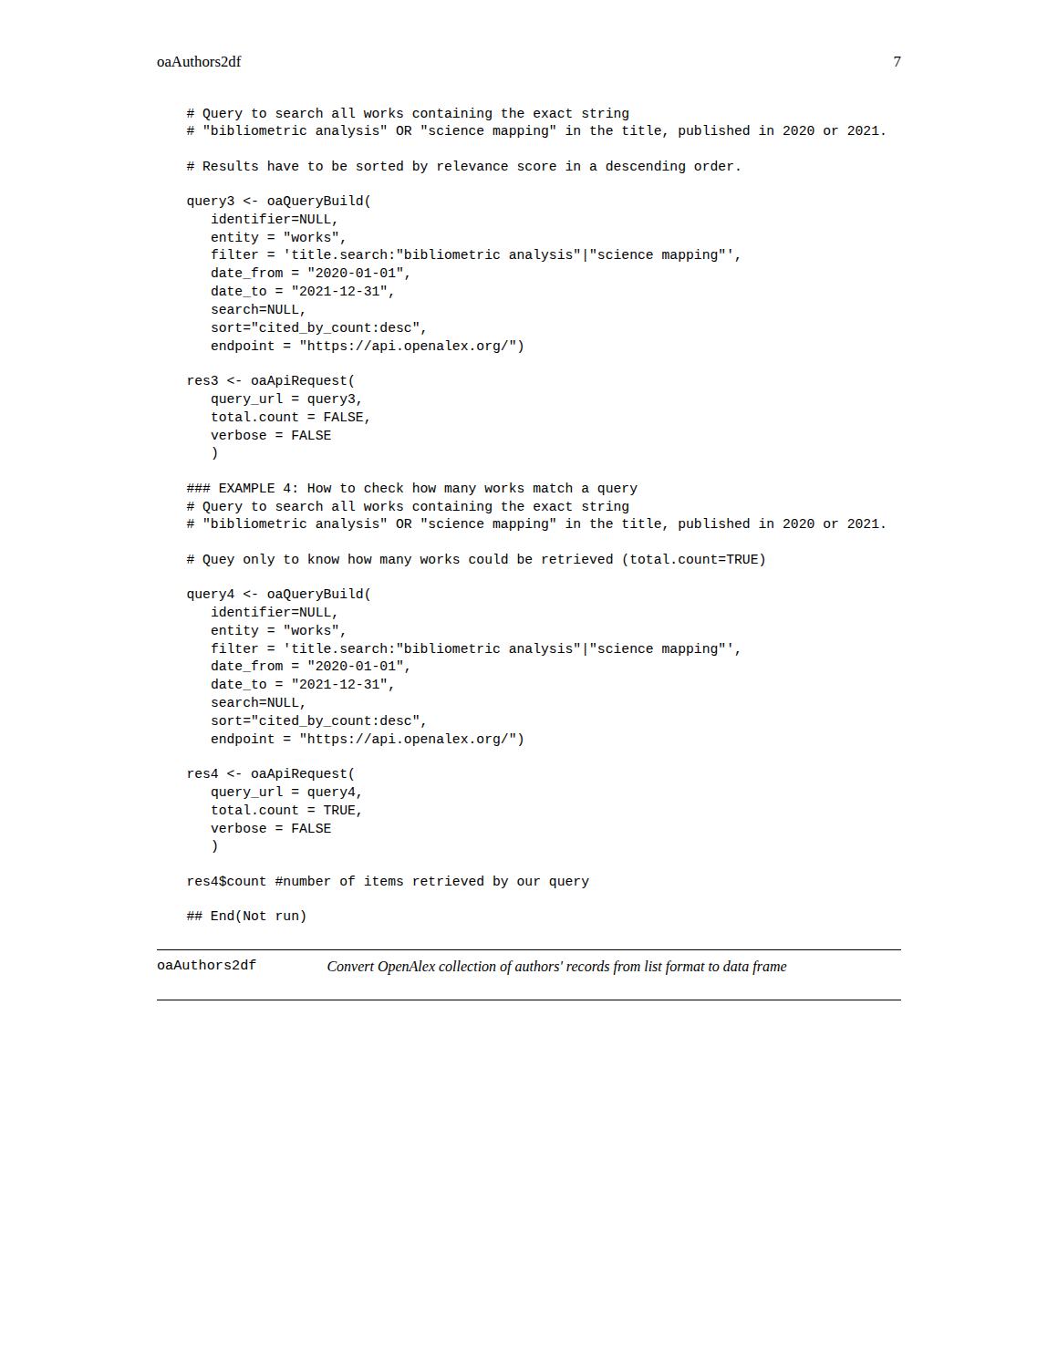oaAuthors2df 7
# Query to search all works containing the exact string
# "bibliometric analysis" OR "science mapping" in the title, published in 2020 or 2021.
# Results have to be sorted by relevance score in a descending order.
query3 <- oaQueryBuild(
   identifier=NULL,
   entity = "works",
   filter = 'title.search:"bibliometric analysis"|"science mapping"',
   date_from = "2020-01-01",
   date_to = "2021-12-31",
   search=NULL,
   sort="cited_by_count:desc",
   endpoint = "https://api.openalex.org/")
res3 <- oaApiRequest(
   query_url = query3,
   total.count = FALSE,
   verbose = FALSE
   )
### EXAMPLE 4: How to check how many works match a query
# Query to search all works containing the exact string
# "bibliometric analysis" OR "science mapping" in the title, published in 2020 or 2021.
# Quey only to know how many works could be retrieved (total.count=TRUE)
query4 <- oaQueryBuild(
   identifier=NULL,
   entity = "works",
   filter = 'title.search:"bibliometric analysis"|"science mapping"',
   date_from = "2020-01-01",
   date_to = "2021-12-31",
   search=NULL,
   sort="cited_by_count:desc",
   endpoint = "https://api.openalex.org/")
res4 <- oaApiRequest(
   query_url = query4,
   total.count = TRUE,
   verbose = FALSE
   )
res4$count #number of items retrieved by our query
## End(Not run)
oaAuthors2df
Convert OpenAlex collection of authors' records from list format to data frame